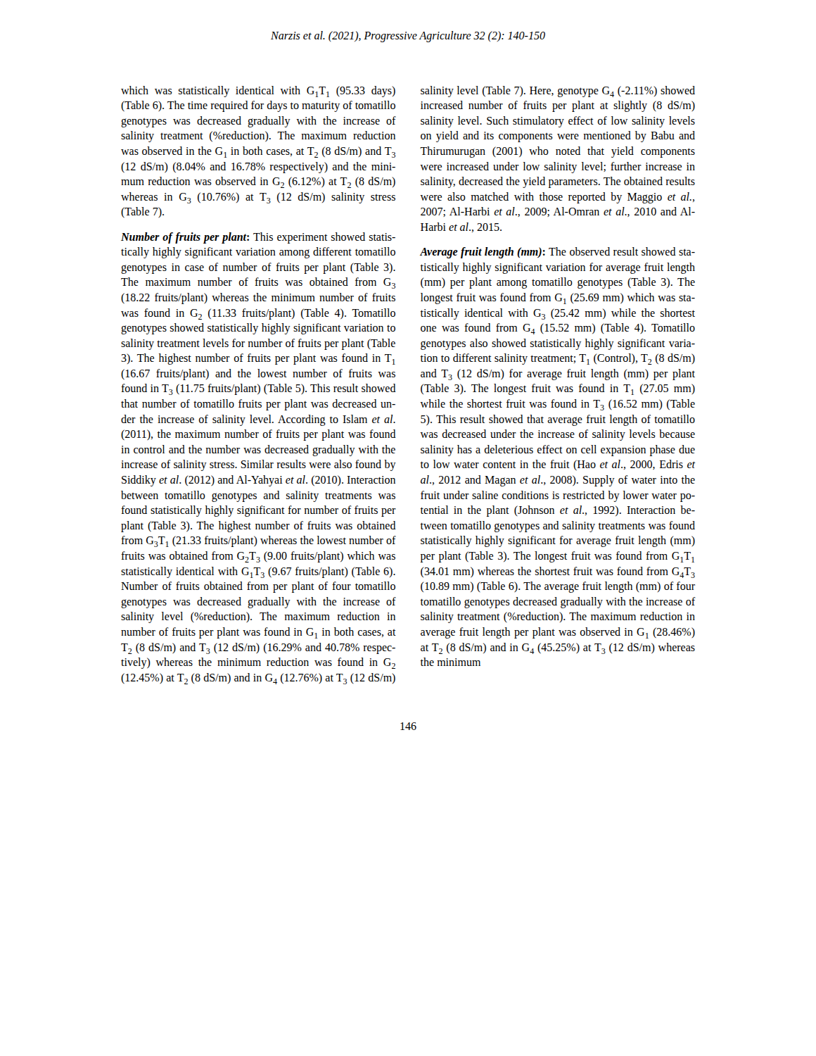Narzis et al. (2021), Progressive Agriculture 32 (2): 140-150
which was statistically identical with G1T1 (95.33 days) (Table 6). The time required for days to maturity of tomatillo genotypes was decreased gradually with the increase of salinity treatment (%reduction). The maximum reduction was observed in the G1 in both cases, at T2 (8 dS/m) and T3 (12 dS/m) (8.04% and 16.78% respectively) and the minimum reduction was observed in G2 (6.12%) at T2 (8 dS/m) whereas in G3 (10.76%) at T3 (12 dS/m) salinity stress (Table 7).
Number of fruits per plant: This experiment showed statistically highly significant variation among different tomatillo genotypes in case of number of fruits per plant (Table 3). The maximum number of fruits was obtained from G3 (18.22 fruits/plant) whereas the minimum number of fruits was found in G2 (11.33 fruits/plant) (Table 4). Tomatillo genotypes showed statistically highly significant variation to salinity treatment levels for number of fruits per plant (Table 3). The highest number of fruits per plant was found in T1 (16.67 fruits/plant) and the lowest number of fruits was found in T3 (11.75 fruits/plant) (Table 5). This result showed that number of tomatillo fruits per plant was decreased under the increase of salinity level. According to Islam et al. (2011), the maximum number of fruits per plant was found in control and the number was decreased gradually with the increase of salinity stress. Similar results were also found by Siddiky et al. (2012) and Al-Yahyai et al. (2010). Interaction between tomatillo genotypes and salinity treatments was found statistically highly significant for number of fruits per plant (Table 3). The highest number of fruits was obtained from G3T1 (21.33 fruits/plant) whereas the lowest number of fruits was obtained from G2T3 (9.00 fruits/plant) which was statistically identical with G1T3 (9.67 fruits/plant) (Table 6). Number of fruits obtained from per plant of four tomatillo genotypes was decreased gradually with the increase of salinity level (%reduction). The maximum reduction in number of fruits per plant was found in G1 in both cases, at T2 (8 dS/m) and T3 (12 dS/m) (16.29% and 40.78% respectively) whereas the minimum reduction was found in G2 (12.45%) at T2 (8 dS/m) and in G4 (12.76%) at T3 (12 dS/m) salinity level (Table 7). Here, genotype G4 (-2.11%) showed increased number of fruits per plant at slightly (8 dS/m) salinity level. Such stimulatory effect of low salinity levels on yield and its components were mentioned by Babu and Thirumurugan (2001) who noted that yield components were increased under low salinity level; further increase in salinity, decreased the yield parameters. The obtained results were also matched with those reported by Maggio et al., 2007; Al-Harbi et al., 2009; Al-Omran et al., 2010 and Al-Harbi et al., 2015.
Average fruit length (mm): The observed result showed statistically highly significant variation for average fruit length (mm) per plant among tomatillo genotypes (Table 3). The longest fruit was found from G1 (25.69 mm) which was statistically identical with G3 (25.42 mm) while the shortest one was found from G4 (15.52 mm) (Table 4). Tomatillo genotypes also showed statistically highly significant variation to different salinity treatment; T1 (Control), T2 (8 dS/m) and T3 (12 dS/m) for average fruit length (mm) per plant (Table 3). The longest fruit was found in T1 (27.05 mm) while the shortest fruit was found in T3 (16.52 mm) (Table 5). This result showed that average fruit length of tomatillo was decreased under the increase of salinity levels because salinity has a deleterious effect on cell expansion phase due to low water content in the fruit (Hao et al., 2000, Edris et al., 2012 and Magan et al., 2008). Supply of water into the fruit under saline conditions is restricted by lower water potential in the plant (Johnson et al., 1992). Interaction between tomatillo genotypes and salinity treatments was found statistically highly significant for average fruit length (mm) per plant (Table 3). The longest fruit was found from G1T1 (34.01 mm) whereas the shortest fruit was found from G4T3 (10.89 mm) (Table 6). The average fruit length (mm) of four tomatillo genotypes decreased gradually with the increase of salinity treatment (%reduction). The maximum reduction in average fruit length per plant was observed in G1 (28.46%) at T2 (8 dS/m) and in G4 (45.25%) at T3 (12 dS/m) whereas the minimum
146